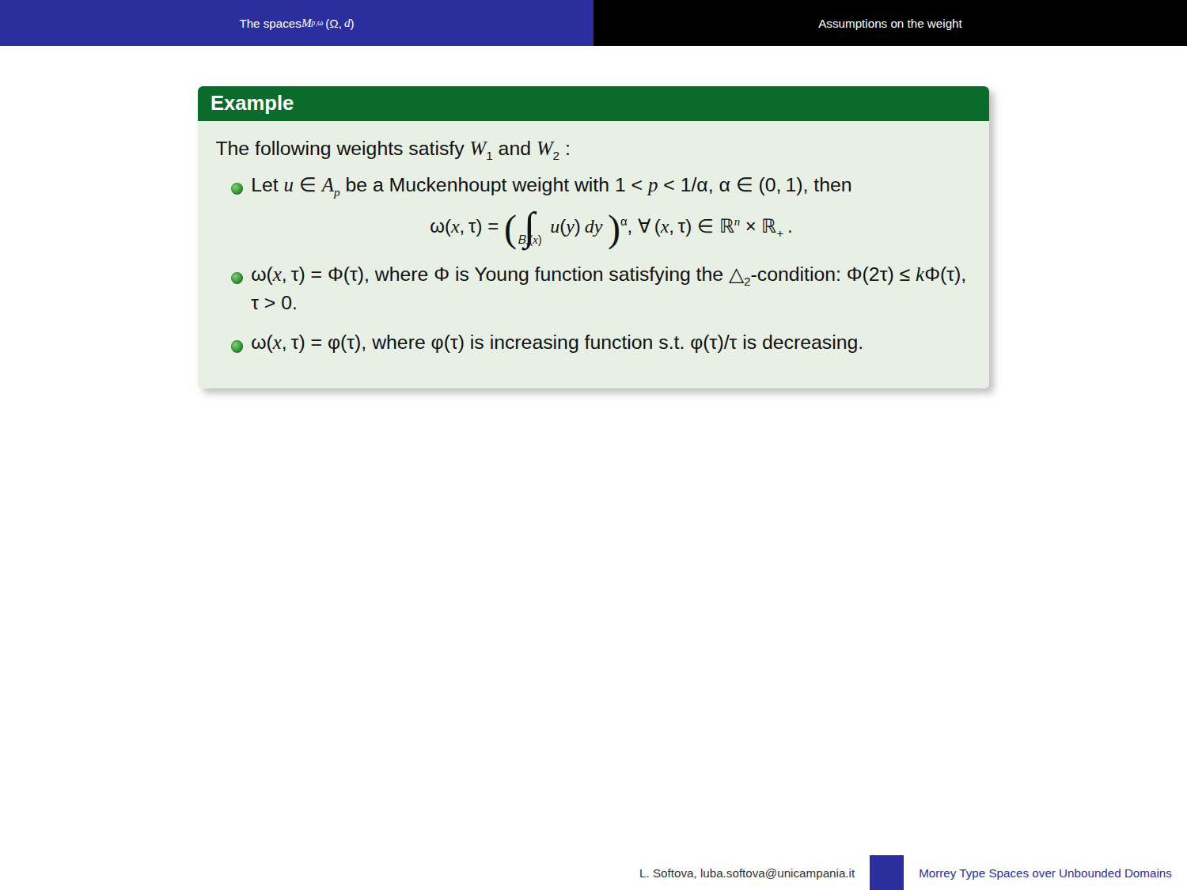The spaces Mp,ω (Ω, d)
Assumptions on the weight
Example
The following weights satisfy W1 and W2 :
Let u ∈ Ap be a Muckenhoupt weight with 1 < p < 1/α, α ∈ (0, 1), then ω(x, τ) = ( ∫𝐵τ(x) u(y) dy )α, ∀ (x, τ) ∈ ℝn × ℝ+ .
ω(x, τ) = Φ(τ), where Φ is Young function satisfying the △2-condition: Φ(2τ) ≤ k Φ(τ),  τ > 0.
ω(x, τ) = φ(τ), where φ(τ) is increasing function s.t. φ(τ)/τ is decreasing.
L. Softova, luba.softova@unicampania.it
Morrey Type Spaces over Unbounded Domains